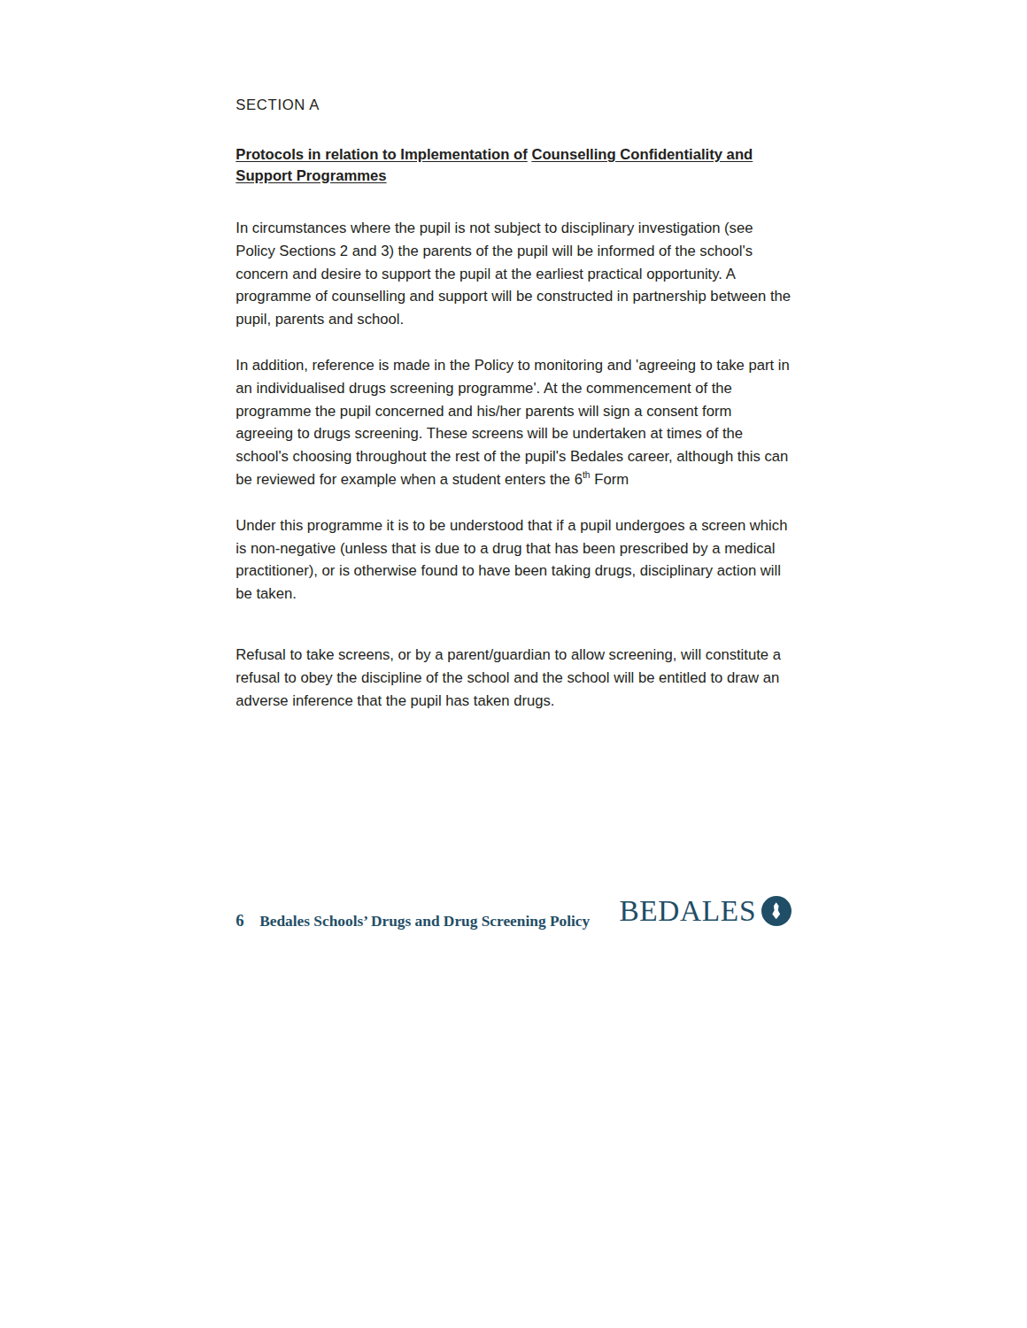SECTION A
Protocols in relation to Implementation of Counselling Confidentiality and Support Programmes
In circumstances where the pupil is not subject to disciplinary investigation (see Policy Sections 2 and 3) the parents of the pupil will be informed of the school's concern and desire to support the pupil at the earliest practical opportunity. A programme of counselling and support will be constructed in partnership between the pupil, parents and school.
In addition, reference is made in the Policy to monitoring and 'agreeing to take part in an individualised drugs screening programme'. At the commencement of the programme the pupil concerned and his/her parents will sign a consent form agreeing to drugs screening. These screens will be undertaken at times of the school's choosing throughout the rest of the pupil's Bedales career, although this can be reviewed for example when a student enters the 6th Form
Under this programme it is to be understood that if a pupil undergoes a screen which is non-negative (unless that is due to a drug that has been prescribed by a medical practitioner), or is otherwise found to have been taking drugs, disciplinary action will be taken.
Refusal to take screens, or by a parent/guardian to allow screening, will constitute a refusal to obey the discipline of the school and the school will be entitled to draw an adverse inference that the pupil has taken drugs.
6 Bedales Schools’ Drugs and Drug Screening Policy
BEDALES